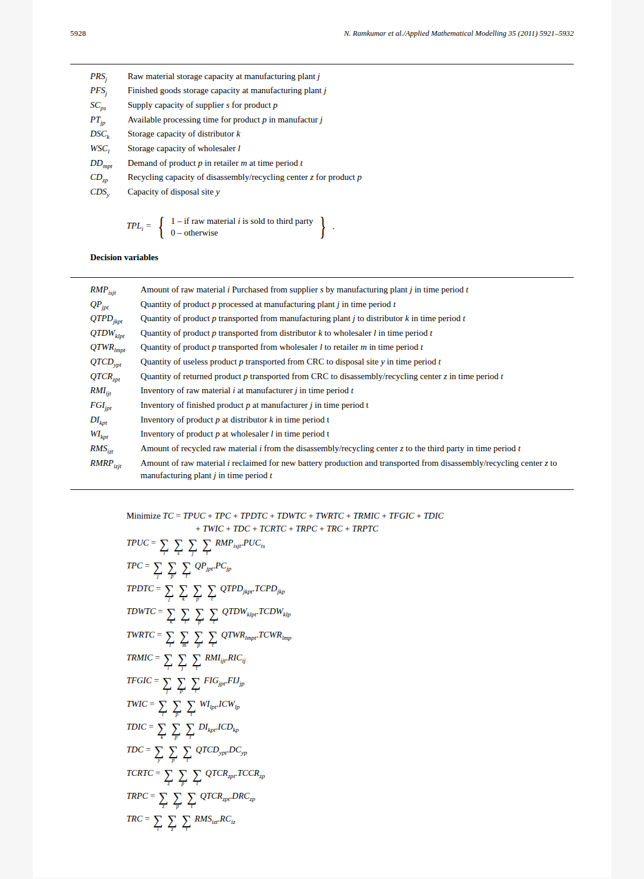5928 N. Ramkumar et al./Applied Mathematical Modelling 35 (2011) 5921–5932
PRSj
Raw material storage capacity at manufacturing plant j
PFSj
Finished goods storage capacity at manufacturing plant j
SCps
Supply capacity of supplier s for product p
PTjp
Available processing time for product p in manufactur j
DSCk
Storage capacity of distributor k
WSCl
Storage capacity of wholesaler l
DDmpt
Demand of product p in retailer m at time period t
CDzp
Recycling capacity of disassembly/recycling center z for product p
CDSy
Capacity of disposal site y
TPLi = { 1 – if raw material i is sold to third party 0 – otherwise } .
Decision variables
RMPisjt
Amount of raw material i Purchased from supplier s by manufacturing plant j in time period t
QPjpt
Quantity of product p processed at manufacturing plant j in time period t
QTPDjkpt
Quantity of product p transported from manufacturing plant j to distributor k in time period t
QTDWklpt
Quantity of product p transported from distributor k to wholesaler l in time period t
QTWRlmpt
Quantity of product p transported from wholesaler l to retailer m in time period t
QTCDypt
Quantity of useless product p transported from CRC to disposal site y in time period t
QTCRzpt
Quantity of returned product p transported from CRC to disassembly/recycling center z in time period t
RMIijt
Inventory of raw material i at manufacturer j in time period t
FGIjpt
Inventory of finished product p at manufacturer j in time period t
DIkpt
Inventory of product p at distributor k in time period t
WIkpt
Inventory of product p at wholesaler l in time period t
RMSizt
Amount of recycled raw material i from the disassembly/recycling center z to the third party in time period t
RMRPizjt
Amount of raw material i reclaimed for new battery production and transported from disassembly/recycling center z to manufacturing plant j in time period t
Minimize TC = TPUC + TPC + TPDTC + TDWTC + TWRTC + TRMIC + TFGIC + TDIC + TWIC + TDC + TCRTC + TRPC + TRC + TRPTC
TPUC = ∑i ∑s ∑j ∑t RMPisjt.PUCis
TPC = ∑j ∑p ∑t QPjpt.PCjp
TPDTC = ∑j ∑k ∑p ∑t QTPDjkpt.TCPDjkp
TDWTC = ∑k ∑l ∑p ∑t QTDWklpt.TCDWklp
TWRTC = ∑l ∑m ∑p ∑t QTWRlmpt.TCWRlmp
TRMIC = ∑i ∑j ∑t RMIijt.RICij
TFGIC = ∑j ∑p ∑t FIGjpt.FIJjp
TWIC = ∑l ∑p ∑t WIlpt.ICWlp
TDIC = ∑k ∑p ∑t DIkpt.ICDkp
TDC = ∑y ∑p ∑t QTCDypt.DCyp
TCRTC = ∑z ∑p ∑t QTCRzpt.TCCRzp
TRPC = ∑z ∑p ∑t QTCRzpt.DRCzp
TRC = ∑i ∑z ∑t RMSizt.RCiz